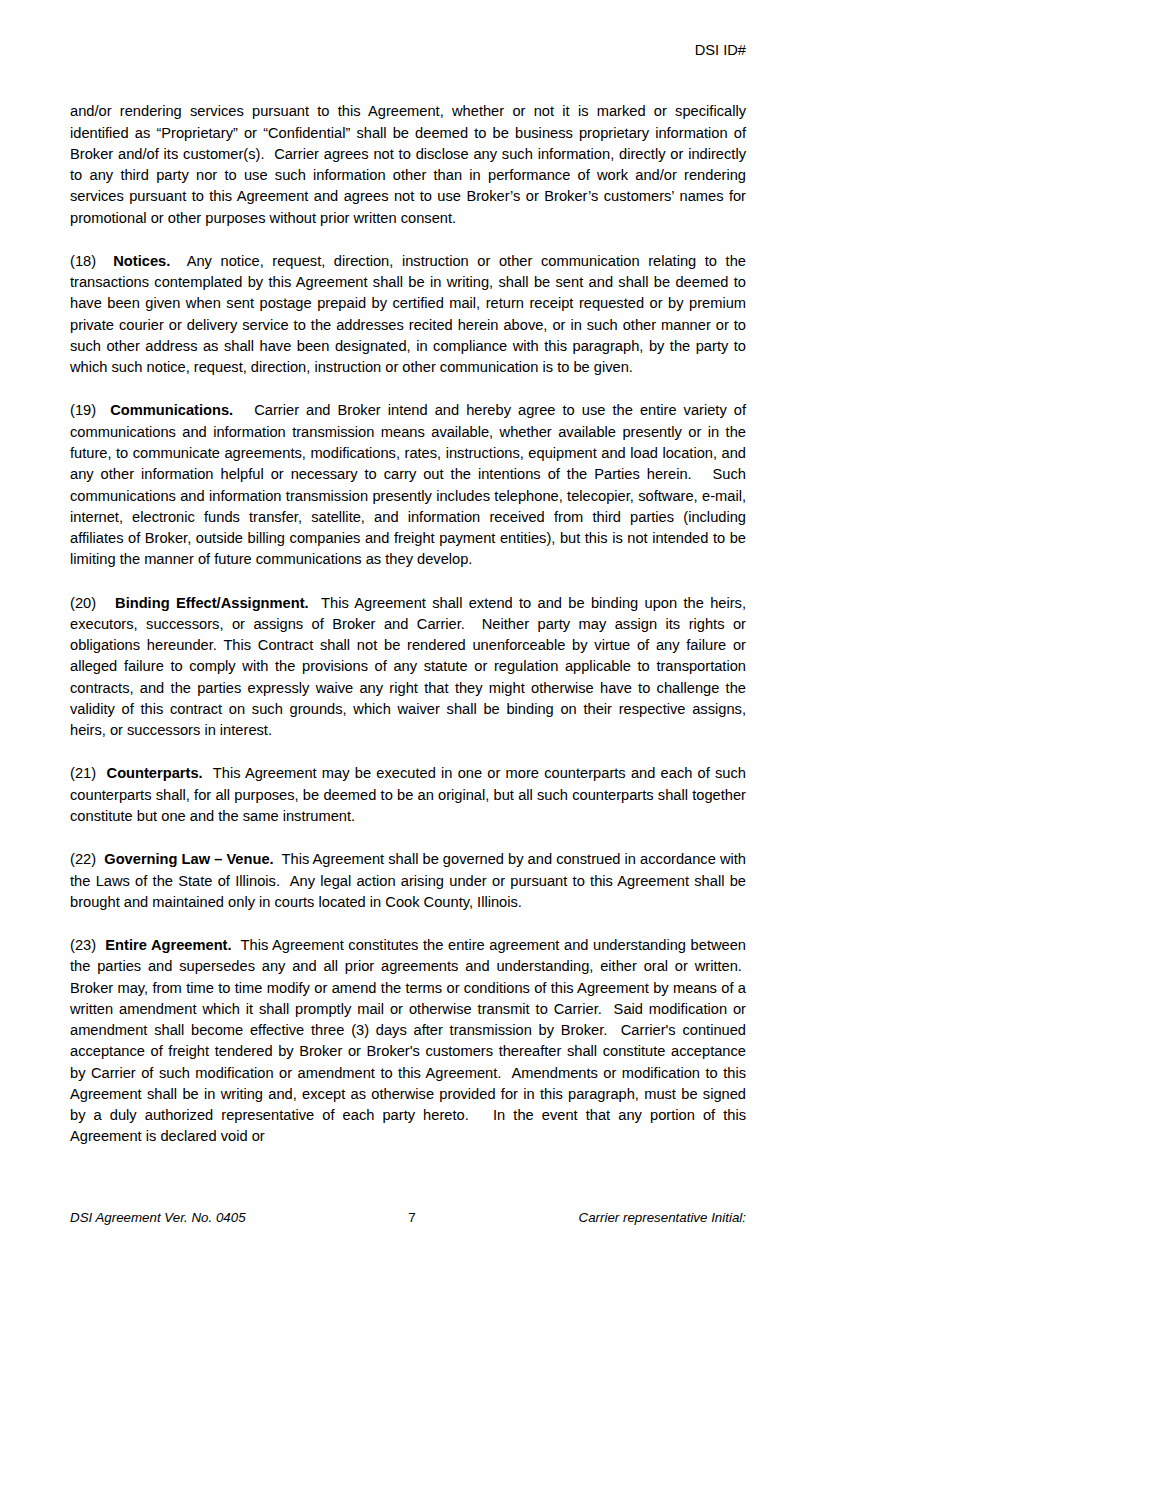DSI ID#
and/or rendering services pursuant to this Agreement, whether or not it is marked or specifically identified as “Proprietary” or “Confidential” shall be deemed to be business proprietary information of Broker and/of its customer(s). Carrier agrees not to disclose any such information, directly or indirectly to any third party nor to use such information other than in performance of work and/or rendering services pursuant to this Agreement and agrees not to use Broker’s or Broker’s customers’ names for promotional or other purposes without prior written consent.
(18) Notices. Any notice, request, direction, instruction or other communication relating to the transactions contemplated by this Agreement shall be in writing, shall be sent and shall be deemed to have been given when sent postage prepaid by certified mail, return receipt requested or by premium private courier or delivery service to the addresses recited herein above, or in such other manner or to such other address as shall have been designated, in compliance with this paragraph, by the party to which such notice, request, direction, instruction or other communication is to be given.
(19) Communications. Carrier and Broker intend and hereby agree to use the entire variety of communications and information transmission means available, whether available presently or in the future, to communicate agreements, modifications, rates, instructions, equipment and load location, and any other information helpful or necessary to carry out the intentions of the Parties herein. Such communications and information transmission presently includes telephone, telecopier, software, e-mail, internet, electronic funds transfer, satellite, and information received from third parties (including affiliates of Broker, outside billing companies and freight payment entities), but this is not intended to be limiting the manner of future communications as they develop.
(20) Binding Effect/Assignment. This Agreement shall extend to and be binding upon the heirs, executors, successors, or assigns of Broker and Carrier. Neither party may assign its rights or obligations hereunder. This Contract shall not be rendered unenforceable by virtue of any failure or alleged failure to comply with the provisions of any statute or regulation applicable to transportation contracts, and the parties expressly waive any right that they might otherwise have to challenge the validity of this contract on such grounds, which waiver shall be binding on their respective assigns, heirs, or successors in interest.
(21) Counterparts. This Agreement may be executed in one or more counterparts and each of such counterparts shall, for all purposes, be deemed to be an original, but all such counterparts shall together constitute but one and the same instrument.
(22) Governing Law – Venue. This Agreement shall be governed by and construed in accordance with the Laws of the State of Illinois. Any legal action arising under or pursuant to this Agreement shall be brought and maintained only in courts located in Cook County, Illinois.
(23) Entire Agreement. This Agreement constitutes the entire agreement and understanding between the parties and supersedes any and all prior agreements and understanding, either oral or written. Broker may, from time to time modify or amend the terms or conditions of this Agreement by means of a written amendment which it shall promptly mail or otherwise transmit to Carrier. Said modification or amendment shall become effective three (3) days after transmission by Broker. Carrier's continued acceptance of freight tendered by Broker or Broker's customers thereafter shall constitute acceptance by Carrier of such modification or amendment to this Agreement. Amendments or modification to this Agreement shall be in writing and, except as otherwise provided for in this paragraph, must be signed by a duly authorized representative of each party hereto. In the event that any portion of this Agreement is declared void or
DSI Agreement Ver. No. 0405
7
Carrier representative Initial: